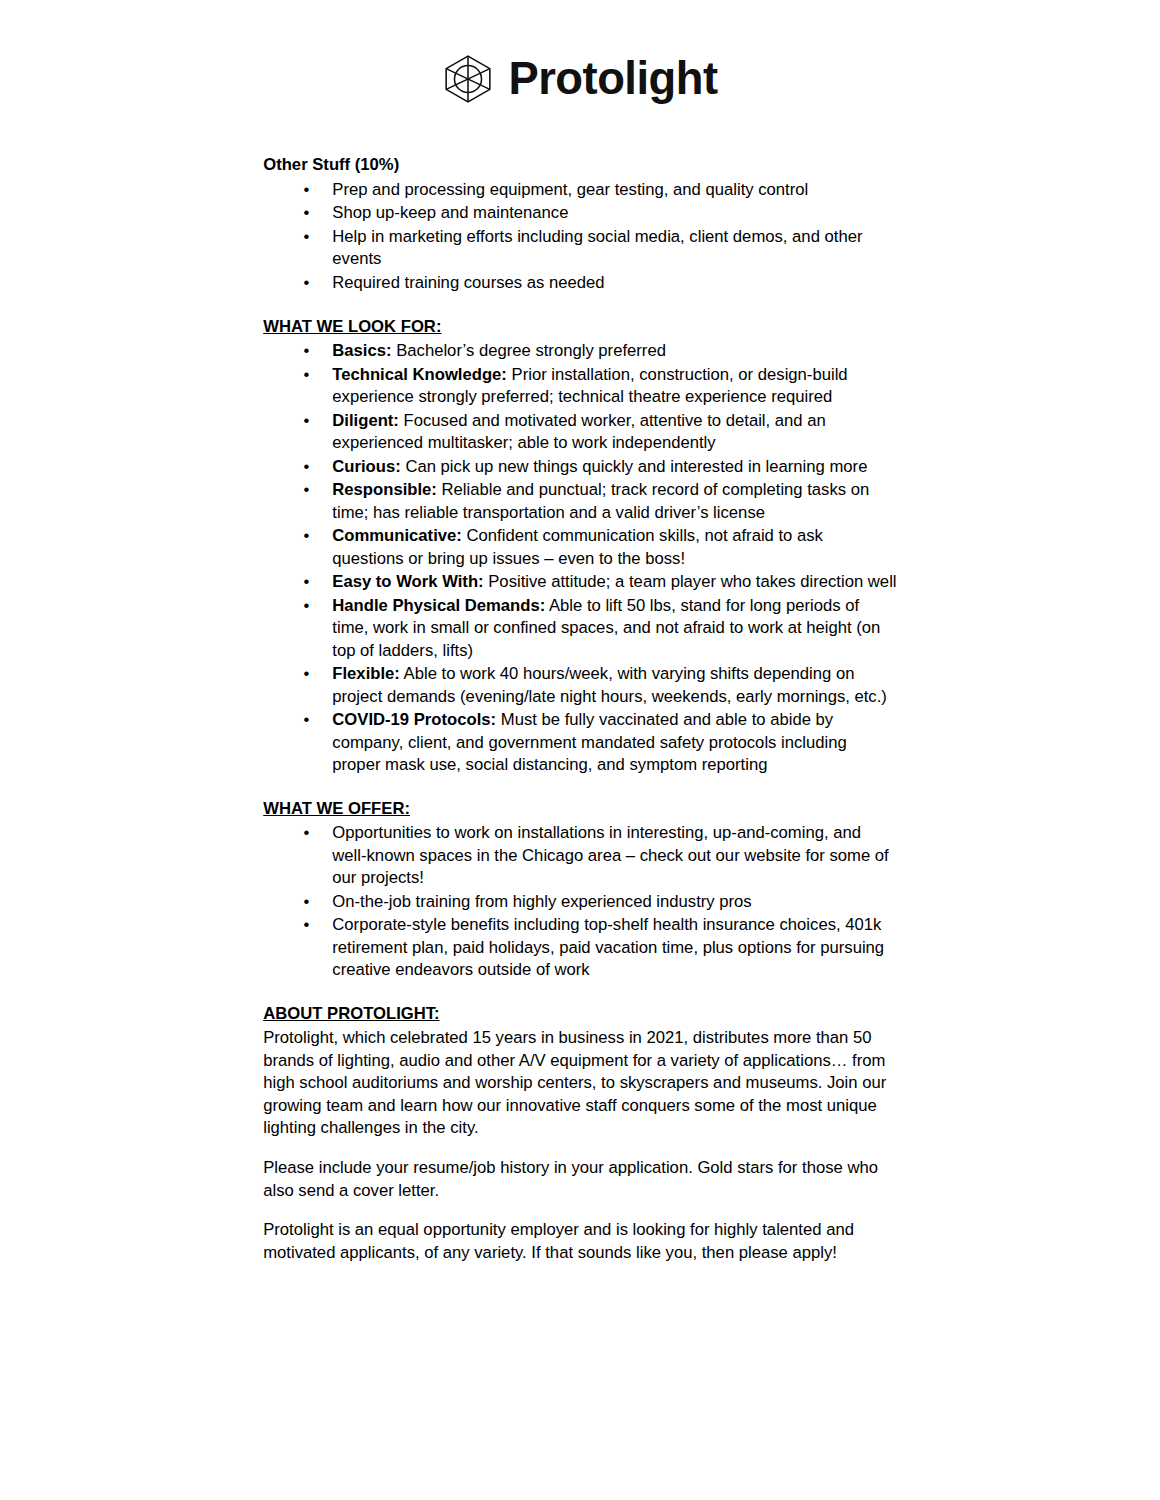Protolight
Other Stuff (10%)
Prep and processing equipment, gear testing, and quality control
Shop up-keep and maintenance
Help in marketing efforts including social media, client demos, and other events
Required training courses as needed
WHAT WE LOOK FOR:
Basics: Bachelor’s degree strongly preferred
Technical Knowledge: Prior installation, construction, or design-build experience strongly preferred; technical theatre experience required
Diligent: Focused and motivated worker, attentive to detail, and an experienced multitasker; able to work independently
Curious: Can pick up new things quickly and interested in learning more
Responsible: Reliable and punctual; track record of completing tasks on time; has reliable transportation and a valid driver’s license
Communicative: Confident communication skills, not afraid to ask questions or bring up issues – even to the boss!
Easy to Work With: Positive attitude; a team player who takes direction well
Handle Physical Demands: Able to lift 50 lbs, stand for long periods of time, work in small or confined spaces, and not afraid to work at height (on top of ladders, lifts)
Flexible: Able to work 40 hours/week, with varying shifts depending on project demands (evening/late night hours, weekends, early mornings, etc.)
COVID-19 Protocols: Must be fully vaccinated and able to abide by company, client, and government mandated safety protocols including proper mask use, social distancing, and symptom reporting
WHAT WE OFFER:
Opportunities to work on installations in interesting, up-and-coming, and well-known spaces in the Chicago area – check out our website for some of our projects!
On-the-job training from highly experienced industry pros
Corporate-style benefits including top-shelf health insurance choices, 401k retirement plan, paid holidays, paid vacation time, plus options for pursuing creative endeavors outside of work
ABOUT PROTOLIGHT:
Protolight, which celebrated 15 years in business in 2021, distributes more than 50 brands of lighting, audio and other A/V equipment for a variety of applications… from high school auditoriums and worship centers, to skyscrapers and museums. Join our growing team and learn how our innovative staff conquers some of the most unique lighting challenges in the city.
Please include your resume/job history in your application. Gold stars for those who also send a cover letter.
Protolight is an equal opportunity employer and is looking for highly talented and motivated applicants, of any variety. If that sounds like you, then please apply!